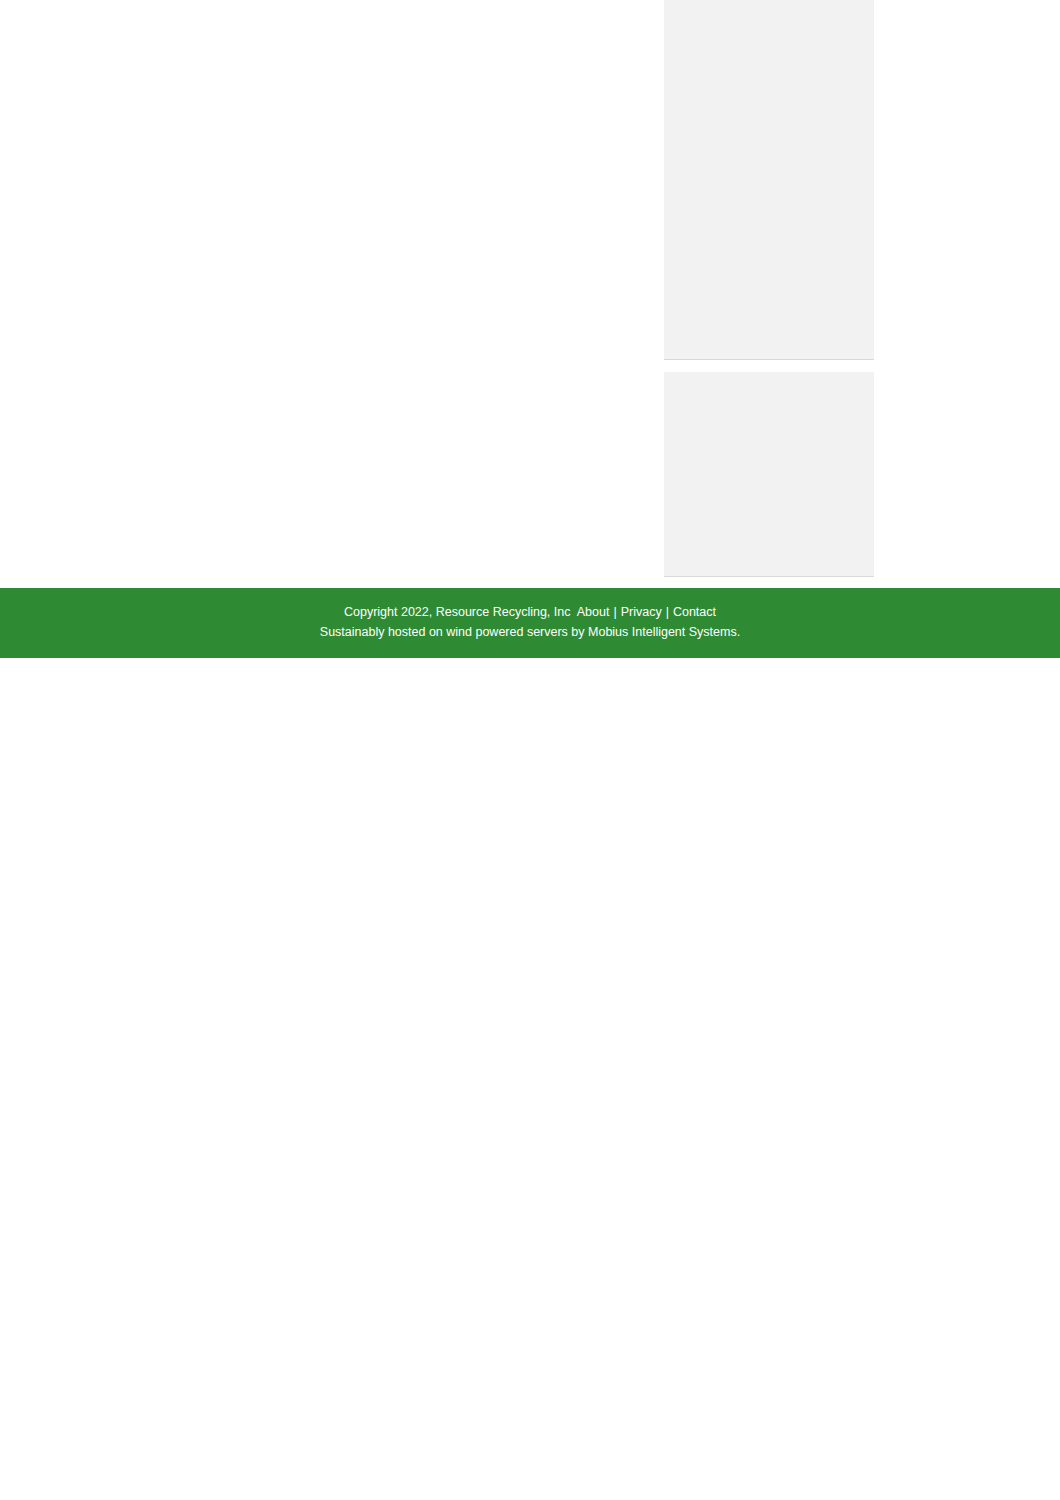Copyright 2022, Resource Recycling, Inc About|Privacy|Contact
Sustainably hosted on wind powered servers by Mobius Intelligent Systems.